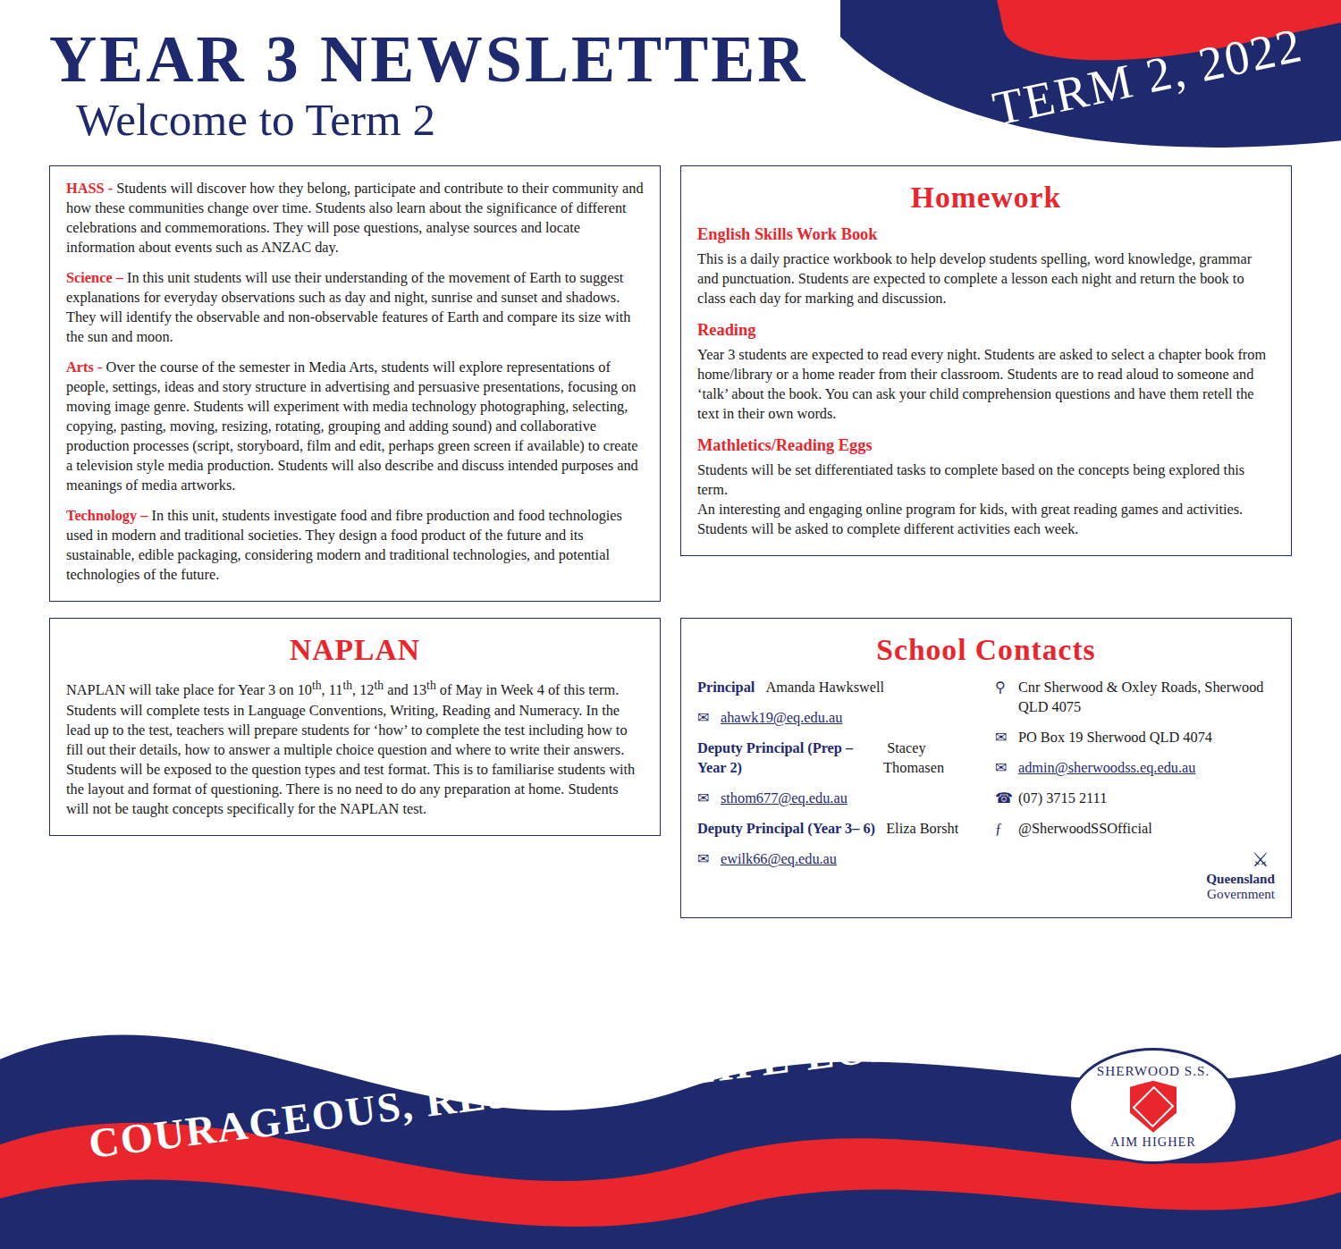TERM 2, 2022
Year 3 Newsletter
Welcome to Term 2
HASS - Students will discover how they belong, participate and contribute to their community and how these communities change over time. Students also learn about the significance of different celebrations and commemorations. They will pose questions, analyse sources and locate information about events such as ANZAC day.
Science – In this unit students will use their understanding of the movement of Earth to suggest explanations for everyday observations such as day and night, sunrise and sunset and shadows. They will identify the observable and non-observable features of Earth and compare its size with the sun and moon.
Arts - Over the course of the semester in Media Arts, students will explore representations of people, settings, ideas and story structure in advertising and persuasive presentations, focusing on moving image genre. Students will experiment with media technology photographing, selecting, copying, pasting, moving, resizing, rotating, grouping and adding sound) and collaborative production processes (script, storyboard, film and edit, perhaps green screen if available) to create a television style media production. Students will also describe and discuss intended purposes and meanings of media artworks.
Technology – In this unit, students investigate food and fibre production and food technologies used in modern and traditional societies. They design a food product of the future and its sustainable, edible packaging, considering modern and traditional technologies, and potential technologies of the future.
Homework
English Skills Work Book
This is a daily practice workbook to help develop students spelling, word knowledge, grammar and punctuation. Students are expected to complete a lesson each night and return the book to class each day for marking and discussion.
Reading
Year 3 students are expected to read every night. Students are asked to select a chapter book from home/library or a home reader from their classroom. Students are to read aloud to someone and ‘talk’ about the book. You can ask your child comprehension questions and have them retell the text in their own words.
Mathletics/Reading Eggs
Students will be set differentiated tasks to complete based on the concepts being explored this term.
An interesting and engaging online program for kids, with great reading games and activities. Students will be asked to complete different activities each week.
NAPLAN
NAPLAN will take place for Year 3 on 10th, 11th, 12th and 13th of May in Week 4 of this term. Students will complete tests in Language Conventions, Writing, Reading and Numeracy. In the lead up to the test, teachers will prepare students for ‘how’ to complete the test including how to fill out their details, how to answer a multiple choice question and where to write their answers. Students will be exposed to the question types and test format. This is to familiarise students with the layout and format of questioning. There is no need to do any preparation at home. Students will not be taught concepts specifically for the NAPLAN test.
School Contacts
Principal Amanda Hawkswell
✉ahawk19@eq.edu.au
Deputy Principal (Prep – Year 2) Stacey Thomasen
✉sthom677@eq.edu.au
Deputy Principal (Year 3– 6) Eliza Borsht
✉ewilk66@eq.edu.au
⚲Cnr Sherwood & Oxley Roads, Sherwood QLD 4075
✉PO Box 19 Sherwood QLD 4074
✉admin@sherwoodss.eq.edu.au
☎(07) 3715 2111
ƒ@SherwoodSSOfficial
⚔ Queensland Government
Courageous, Resilient, Life-Long Learners
SHERWOOD S.S. AIM HIGHER